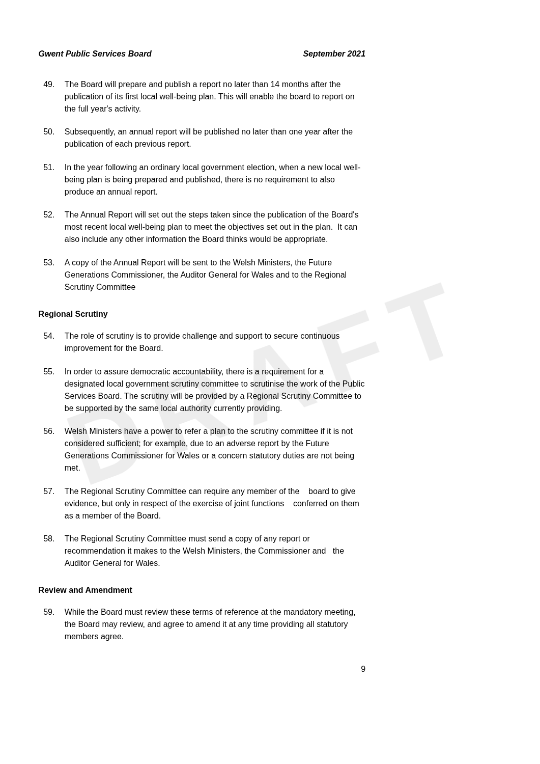DRAFT
Gwent Public Services Board
September 2021
49. The Board will prepare and publish a report no later than 14 months after the publication of its first local well-being plan. This will enable the board to report on the full year's activity.
50. Subsequently, an annual report will be published no later than one year after the publication of each previous report.
51. In the year following an ordinary local government election, when a new local well-being plan is being prepared and published, there is no requirement to also produce an annual report.
52. The Annual Report will set out the steps taken since the publication of the Board's most recent local well-being plan to meet the objectives set out in the plan. It can also include any other information the Board thinks would be appropriate.
53. A copy of the Annual Report will be sent to the Welsh Ministers, the Future Generations Commissioner, the Auditor General for Wales and to the Regional Scrutiny Committee
Regional Scrutiny
54. The role of scrutiny is to provide challenge and support to secure continuous improvement for the Board.
55. In order to assure democratic accountability, there is a requirement for a designated local government scrutiny committee to scrutinise the work of the Public Services Board. The scrutiny will be provided by a Regional Scrutiny Committee to be supported by the same local authority currently providing.
56. Welsh Ministers have a power to refer a plan to the scrutiny committee if it is not considered sufficient; for example, due to an adverse report by the Future Generations Commissioner for Wales or a concern statutory duties are not being met.
57. The Regional Scrutiny Committee can require any member of the board to give evidence, but only in respect of the exercise of joint functions conferred on them as a member of the Board.
58. The Regional Scrutiny Committee must send a copy of any report or recommendation it makes to the Welsh Ministers, the Commissioner and the Auditor General for Wales.
Review and Amendment
59. While the Board must review these terms of reference at the mandatory meeting, the Board may review, and agree to amend it at any time providing all statutory members agree.
9